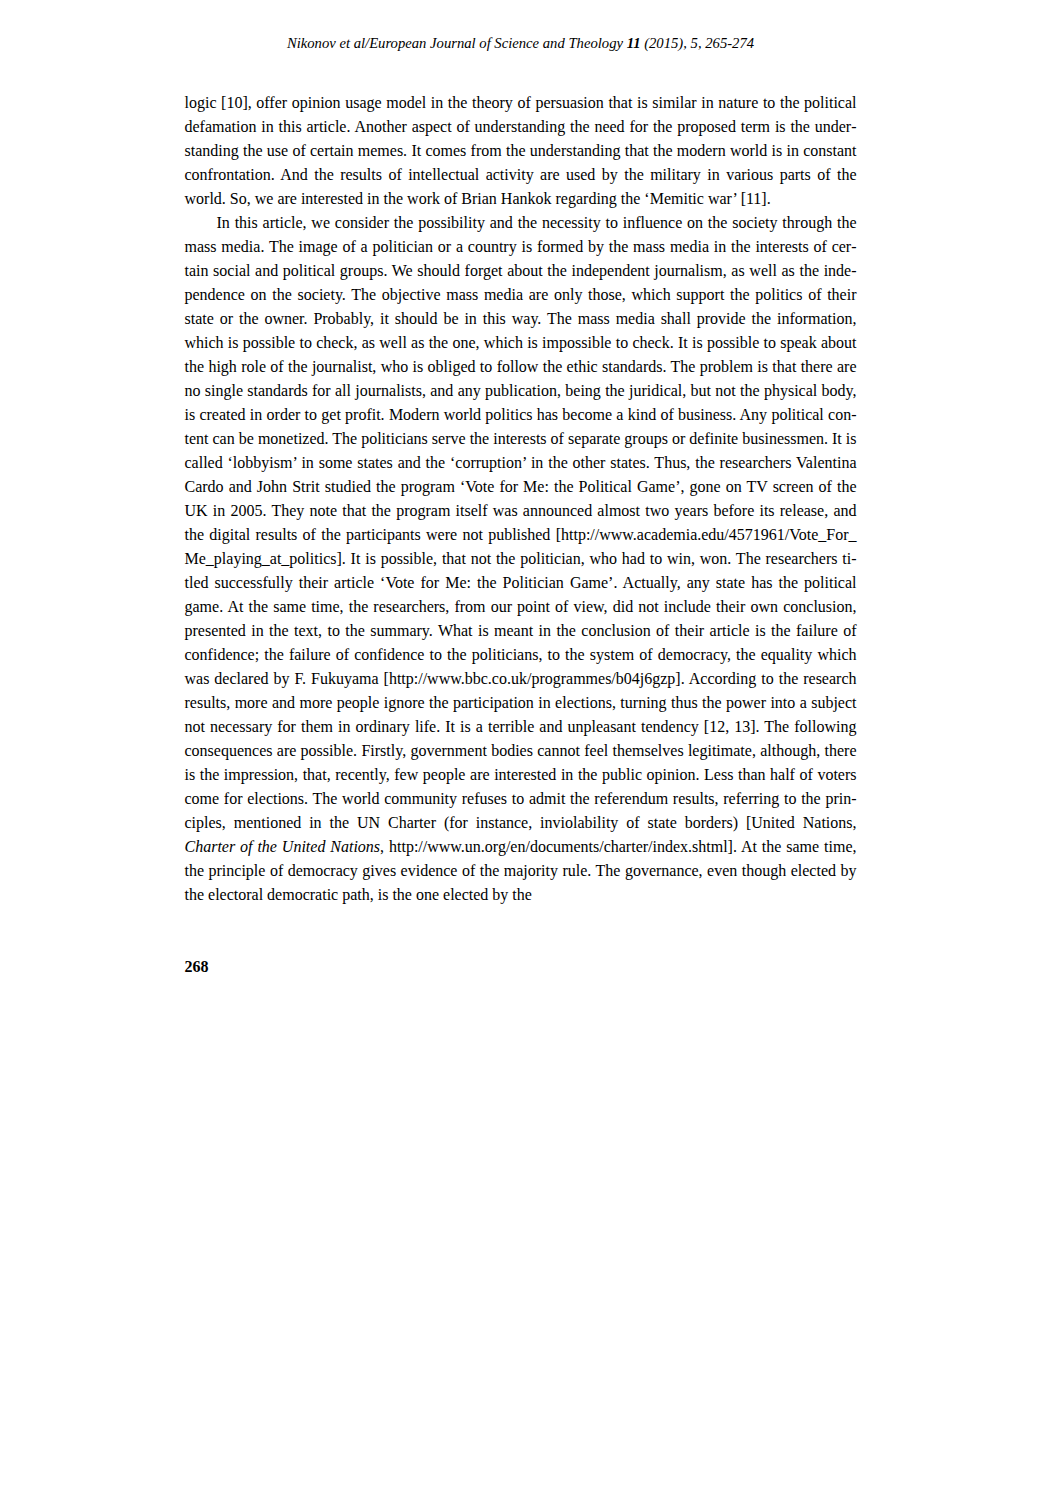Nikonov et al/European Journal of Science and Theology 11 (2015), 5, 265-274
logic [10], offer opinion usage model in the theory of persuasion that is similar in nature to the political defamation in this article. Another aspect of understanding the need for the proposed term is the understanding the use of certain memes. It comes from the understanding that the modern world is in constant confrontation. And the results of intellectual activity are used by the military in various parts of the world. So, we are interested in the work of Brian Hankok regarding the ‘Memitic war’ [11].
In this article, we consider the possibility and the necessity to influence on the society through the mass media. The image of a politician or a country is formed by the mass media in the interests of certain social and political groups. We should forget about the independent journalism, as well as the independence on the society. The objective mass media are only those, which support the politics of their state or the owner. Probably, it should be in this way. The mass media shall provide the information, which is possible to check, as well as the one, which is impossible to check. It is possible to speak about the high role of the journalist, who is obliged to follow the ethic standards. The problem is that there are no single standards for all journalists, and any publication, being the juridical, but not the physical body, is created in order to get profit. Modern world politics has become a kind of business. Any political content can be monetized. The politicians serve the interests of separate groups or definite businessmen. It is called ‘lobbyism’ in some states and the ‘corruption’ in the other states. Thus, the researchers Valentina Cardo and John Strit studied the program ‘Vote for Me: the Political Game’, gone on TV screen of the UK in 2005. They note that the program itself was announced almost two years before its release, and the digital results of the participants were not published [http://www.academia.edu/4571961/Vote_For_Me_playing_at_politics]. It is possible, that not the politician, who had to win, won. The researchers titled successfully their article ‘Vote for Me: the Politician Game’. Actually, any state has the political game. At the same time, the researchers, from our point of view, did not include their own conclusion, presented in the text, to the summary. What is meant in the conclusion of their article is the failure of confidence; the failure of confidence to the politicians, to the system of democracy, the equality which was declared by F. Fukuyama [http://www.bbc.co.uk/programmes/b04j6gzp]. According to the research results, more and more people ignore the participation in elections, turning thus the power into a subject not necessary for them in ordinary life. It is a terrible and unpleasant tendency [12, 13]. The following consequences are possible. Firstly, government bodies cannot feel themselves legitimate, although, there is the impression, that, recently, few people are interested in the public opinion. Less than half of voters come for elections. The world community refuses to admit the referendum results, referring to the principles, mentioned in the UN Charter (for instance, inviolability of state borders) [United Nations, Charter of the United Nations, http://www.un.org/en/documents/charter/index.shtml]. At the same time, the principle of democracy gives evidence of the majority rule. The governance, even though elected by the electoral democratic path, is the one elected by the
268